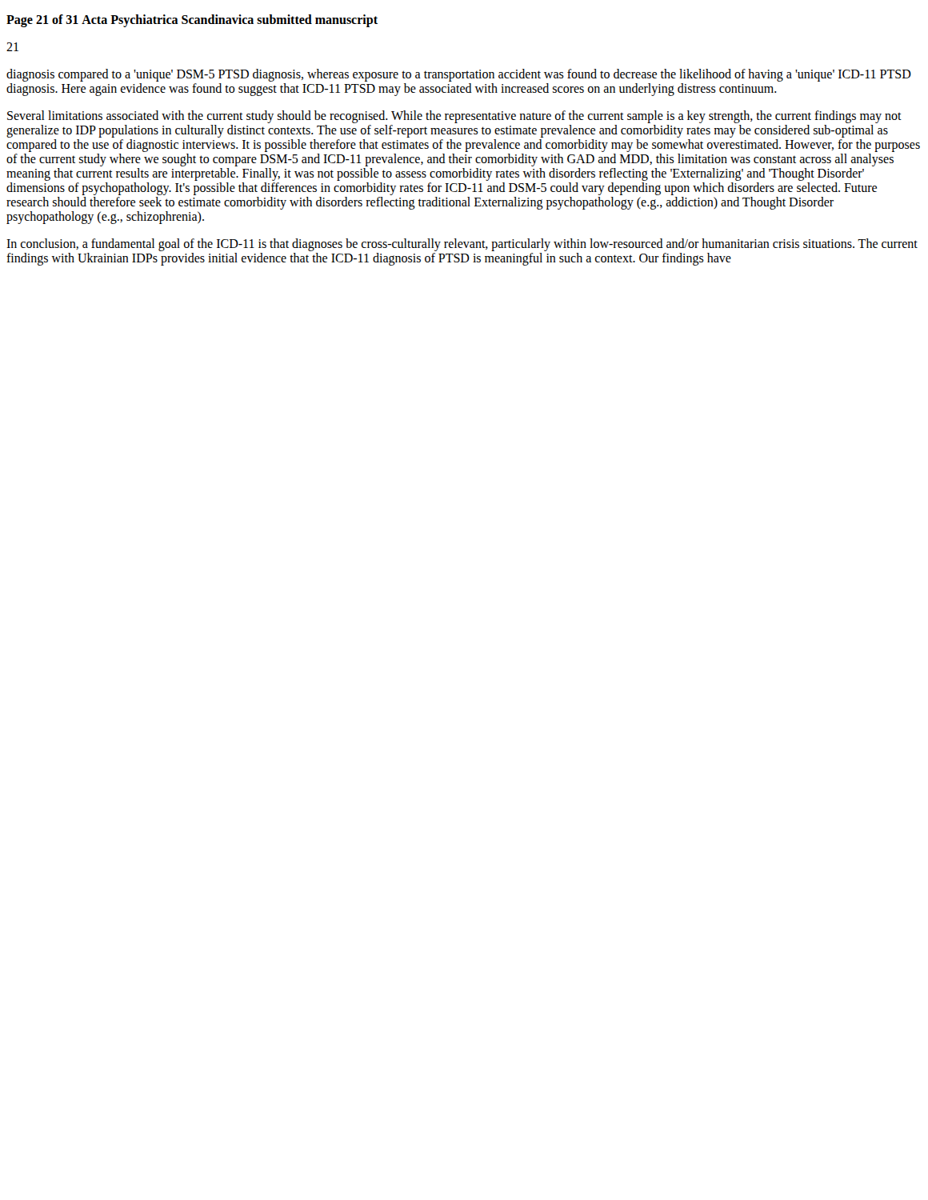Page 21 of 31 Acta Psychiatrica Scandinavica submitted manuscript
21
diagnosis compared to a 'unique' DSM-5 PTSD diagnosis, whereas exposure to a transportation accident was found to decrease the likelihood of having a 'unique' ICD-11 PTSD diagnosis. Here again evidence was found to suggest that ICD-11 PTSD may be associated with increased scores on an underlying distress continuum.
Several limitations associated with the current study should be recognised. While the representative nature of the current sample is a key strength, the current findings may not generalize to IDP populations in culturally distinct contexts. The use of self-report measures to estimate prevalence and comorbidity rates may be considered sub-optimal as compared to the use of diagnostic interviews. It is possible therefore that estimates of the prevalence and comorbidity may be somewhat overestimated. However, for the purposes of the current study where we sought to compare DSM-5 and ICD-11 prevalence, and their comorbidity with GAD and MDD, this limitation was constant across all analyses meaning that current results are interpretable. Finally, it was not possible to assess comorbidity rates with disorders reflecting the 'Externalizing' and 'Thought Disorder' dimensions of psychopathology. It's possible that differences in comorbidity rates for ICD-11 and DSM-5 could vary depending upon which disorders are selected. Future research should therefore seek to estimate comorbidity with disorders reflecting traditional Externalizing psychopathology (e.g., addiction) and Thought Disorder psychopathology (e.g., schizophrenia).
In conclusion, a fundamental goal of the ICD-11 is that diagnoses be cross-culturally relevant, particularly within low-resourced and/or humanitarian crisis situations. The current findings with Ukrainian IDPs provides initial evidence that the ICD-11 diagnosis of PTSD is meaningful in such a context. Our findings have